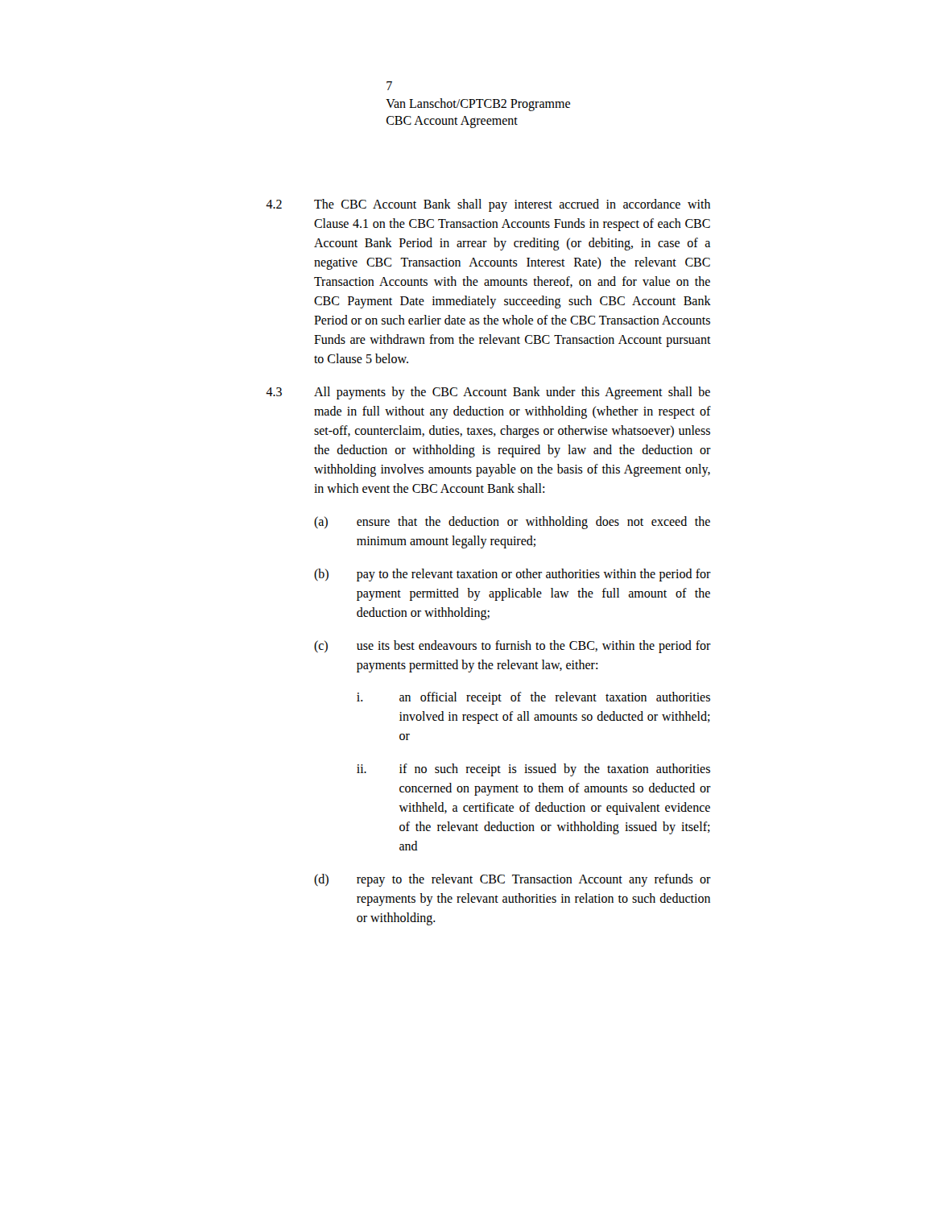7
Van Lanschot/CPTCB2 Programme
CBC Account Agreement
4.2
The CBC Account Bank shall pay interest accrued in accordance with Clause 4.1 on the CBC Transaction Accounts Funds in respect of each CBC Account Bank Period in arrear by crediting (or debiting, in case of a negative CBC Transaction Accounts Interest Rate) the relevant CBC Transaction Accounts with the amounts thereof, on and for value on the CBC Payment Date immediately succeeding such CBC Account Bank Period or on such earlier date as the whole of the CBC Transaction Accounts Funds are withdrawn from the relevant CBC Transaction Account pursuant to Clause 5 below.
4.3
All payments by the CBC Account Bank under this Agreement shall be made in full without any deduction or withholding (whether in respect of set-off, counterclaim, duties, taxes, charges or otherwise whatsoever) unless the deduction or withholding is required by law and the deduction or withholding involves amounts payable on the basis of this Agreement only, in which event the CBC Account Bank shall:
(a)
ensure that the deduction or withholding does not exceed the minimum amount legally required;
(b)
pay to the relevant taxation or other authorities within the period for payment permitted by applicable law the full amount of the deduction or withholding;
(c)
use its best endeavours to furnish to the CBC, within the period for payments permitted by the relevant law, either:
i.
an official receipt of the relevant taxation authorities involved in respect of all amounts so deducted or withheld; or
ii.
if no such receipt is issued by the taxation authorities concerned on payment to them of amounts so deducted or withheld, a certificate of deduction or equivalent evidence of the relevant deduction or withholding issued by itself; and
(d)
repay to the relevant CBC Transaction Account any refunds or repayments by the relevant authorities in relation to such deduction or withholding.